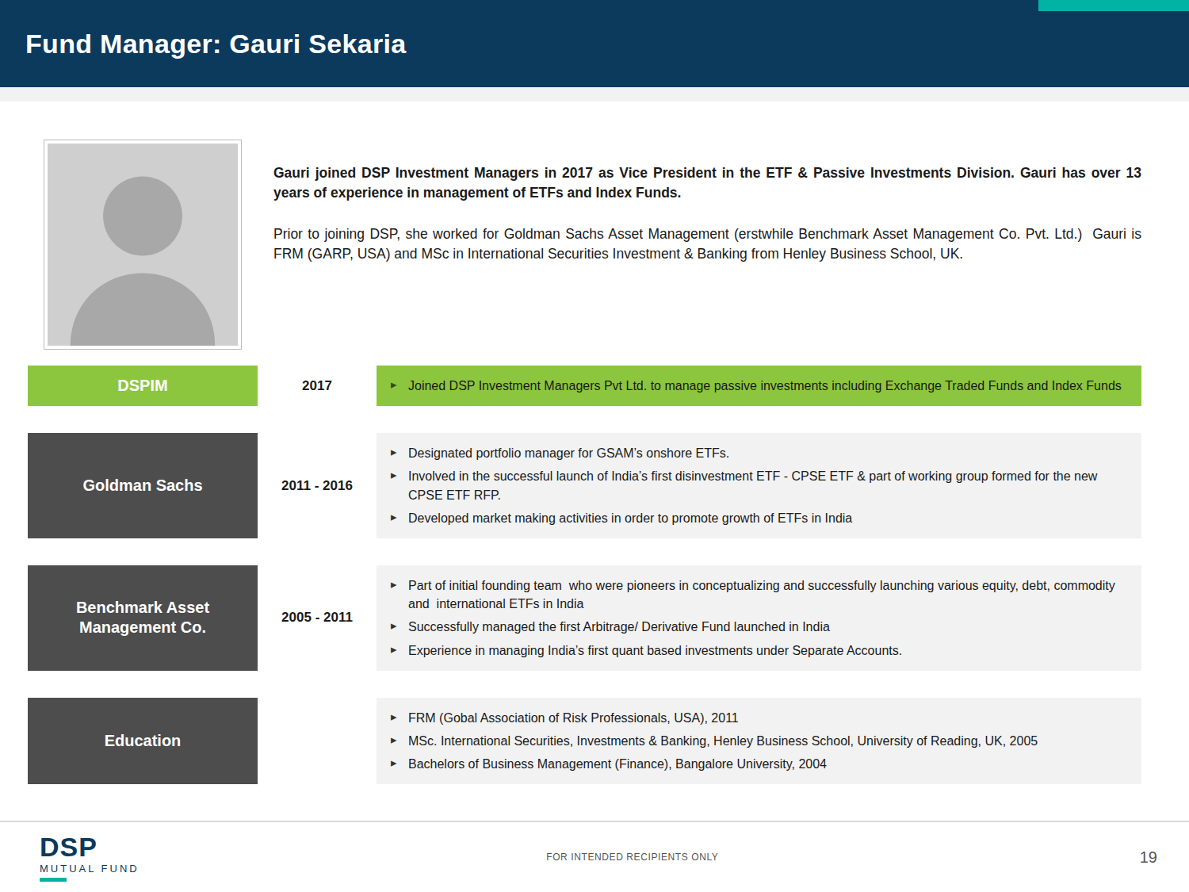Fund Manager: Gauri Sekaria
Gauri joined DSP Investment Managers in 2017 as Vice President in the ETF & Passive Investments Division. Gauri has over 13 years of experience in management of ETFs and Index Funds.
Prior to joining DSP, she worked for Goldman Sachs Asset Management (erstwhile Benchmark Asset Management Co. Pvt. Ltd.) Gauri is FRM (GARP, USA) and MSc in International Securities Investment & Banking from Henley Business School, UK.
DSPIM
2017
Joined DSP Investment Managers Pvt Ltd. to manage passive investments including Exchange Traded Funds and Index Funds
Goldman Sachs
2011 - 2016
Designated portfolio manager for GSAM’s onshore ETFs.
Involved in the successful launch of India’s first disinvestment ETF - CPSE ETF & part of working group formed for the new CPSE ETF RFP.
Developed market making activities in order to promote growth of ETFs in India
Benchmark Asset
Management Co.
2005 - 2011
Part of initial founding team who were pioneers in conceptualizing and successfully launching various equity, debt, commodity and international ETFs in India
Successfully managed the first Arbitrage/ Derivative Fund launched in India
Experience in managing India’s first quant based investments under Separate Accounts.
Education
FRM (Gobal Association of Risk Professionals, USA), 2011
MSc. International Securities, Investments & Banking, Henley Business School, University of Reading, UK, 2005
Bachelors of Business Management (Finance), Bangalore University, 2004
DSP MUTUAL FUND
FOR INTENDED RECIPIENTS ONLY
19